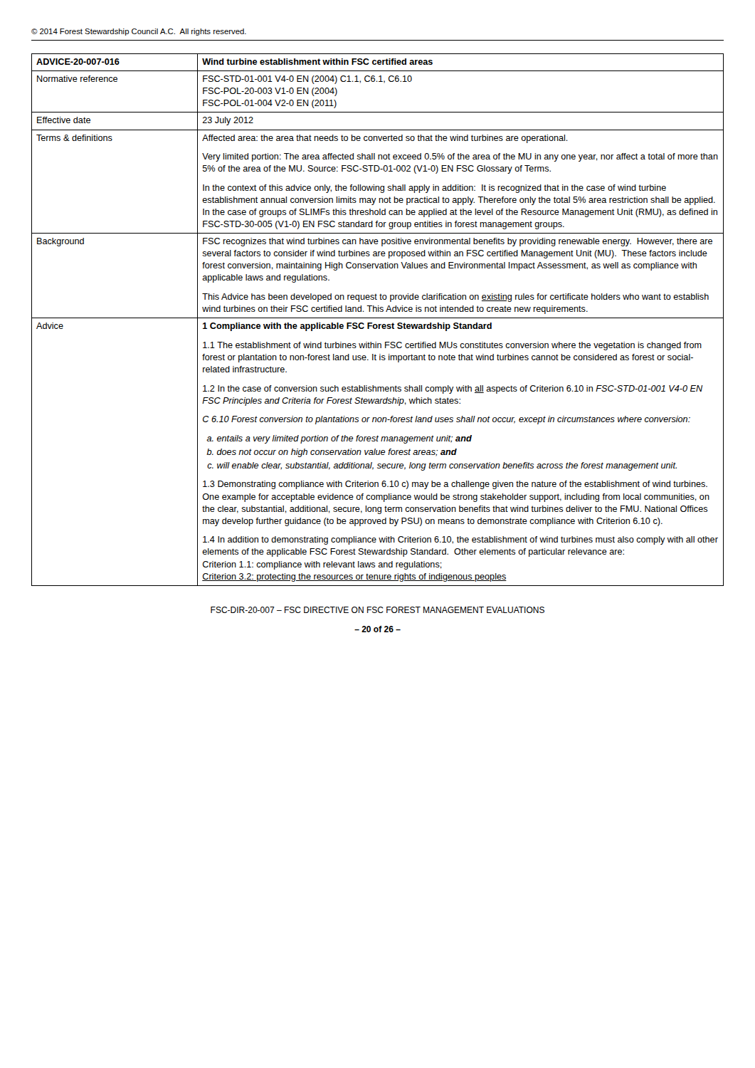© 2014 Forest Stewardship Council A.C. All rights reserved.
| ADVICE-20-007-016 | Wind turbine establishment within FSC certified areas |
| Normative reference | FSC-STD-01-001 V4-0 EN (2004) C1.1, C6.1, C6.10 FSC-POL-20-003 V1-0 EN (2004) FSC-POL-01-004 V2-0 EN (2011) |
| Effective date | 23 July 2012 |
| Terms & definitions | Affected area: the area that needs to be converted so that the wind turbines are operational. Very limited portion: The area affected shall not exceed 0.5% of the area of the MU in any one year, nor affect a total of more than 5% of the area of the MU. Source: FSC-STD-01-002 (V1-0) EN FSC Glossary of Terms. In the context of this advice only, the following shall apply in addition: It is recognized that in the case of wind turbine establishment annual conversion limits may not be practical to apply. Therefore only the total 5% area restriction shall be applied. In the case of groups of SLIMFs this threshold can be applied at the level of the Resource Management Unit (RMU), as defined in FSC-STD-30-005 (V1-0) EN FSC standard for group entities in forest management groups. |
| Background | FSC recognizes that wind turbines can have positive environmental benefits by providing renewable energy. However, there are several factors to consider if wind turbines are proposed within an FSC certified Management Unit (MU). These factors include forest conversion, maintaining High Conservation Values and Environmental Impact Assessment, as well as compliance with applicable laws and regulations. This Advice has been developed on request to provide clarification on existing rules for certificate holders who want to establish wind turbines on their FSC certified land. This Advice is not intended to create new requirements. |
| Advice | 1 Compliance with the applicable FSC Forest Stewardship Standard 1.1 The establishment of wind turbines within FSC certified MUs constitutes conversion where the vegetation is changed from forest or plantation to non-forest land use. It is important to note that wind turbines cannot be considered as forest or social-related infrastructure. 1.2 In the case of conversion such establishments shall comply with all aspects of Criterion 6.10 in FSC-STD-01-001 V4-0 EN FSC Principles and Criteria for Forest Stewardship , which states: C 6.10 Forest conversion to plantations or non-forest land uses shall not occur, except in circumstances where conversion: entails a very limited portion of the forest management unit; and does not occur on high conservation value forest areas; and will enable clear, substantial, additional, secure, long term conservation benefits across the forest management unit. 1.3 Demonstrating compliance with Criterion 6.10 c) may be a challenge given the nature of the establishment of wind turbines. One example for acceptable evidence of compliance would be strong stakeholder support, including from local communities, on the clear, substantial, additional, secure, long term conservation benefits that wind turbines deliver to the FMU. National Offices may develop further guidance (to be approved by PSU) on means to demonstrate compliance with Criterion 6.10 c). 1.4 In addition to demonstrating compliance with Criterion 6.10, the establishment of wind turbines must also comply with all other elements of the applicable FSC Forest Stewardship Standard. Other elements of particular relevance are: Criterion 1.1: compliance with relevant laws and regulations; Criterion 3.2: protecting the resources or tenure rights of indigenous peoples |
FSC-DIR-20-007 – FSC DIRECTIVE ON FSC FOREST MANAGEMENT EVALUATIONS
– 20 of 26 –